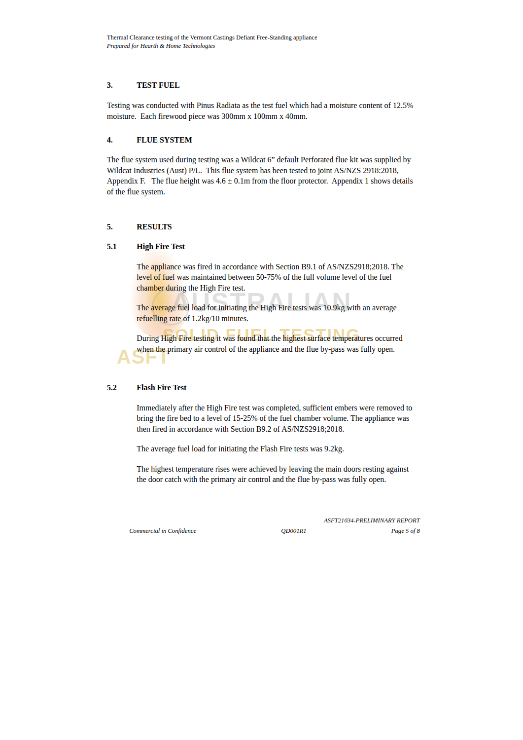ASFT
AUSTRALIAN
SOLID FUEL TESTING
Thermal Clearance testing of the Vermont Castings Defiant Free-Standing appliance
Prepared for Hearth & Home Technologies
3. TEST FUEL
Testing was conducted with Pinus Radiata as the test fuel which had a moisture content of 12.5% moisture. Each firewood piece was 300mm x 100mm x 40mm.
4. FLUE SYSTEM
The flue system used during testing was a Wildcat 6” default Perforated flue kit was supplied by Wildcat Industries (Aust) P/L. This flue system has been tested to joint AS/NZS 2918:2018, Appendix F. The flue height was 4.6 ± 0.1m from the floor protector. Appendix 1 shows details of the flue system.
5. RESULTS
5.1 High Fire Test
The appliance was fired in accordance with Section B9.1 of AS/NZS2918;2018. The level of fuel was maintained between 50-75% of the full volume level of the fuel chamber during the High Fire test.
The average fuel load for initiating the High Fire tests was 10.9kg with an average refuelling rate of 1.2kg/10 minutes.
During High Fire testing it was found that the highest surface temperatures occurred when the primary air control of the appliance and the flue by-pass was fully open.
5.2 Flash Fire Test
Immediately after the High Fire test was completed, sufficient embers were removed to bring the fire bed to a level of 15-25% of the fuel chamber volume. The appliance was then fired in accordance with Section B9.2 of AS/NZS2918;2018.
The average fuel load for initiating the Flash Fire tests was 9.2kg.
The highest temperature rises were achieved by leaving the main doors resting against the door catch with the primary air control and the flue by-pass was fully open.
ASFT21034-PRELIMINARY REPORT
Commercial in Confidence
QD001R1
Page 5 of 8